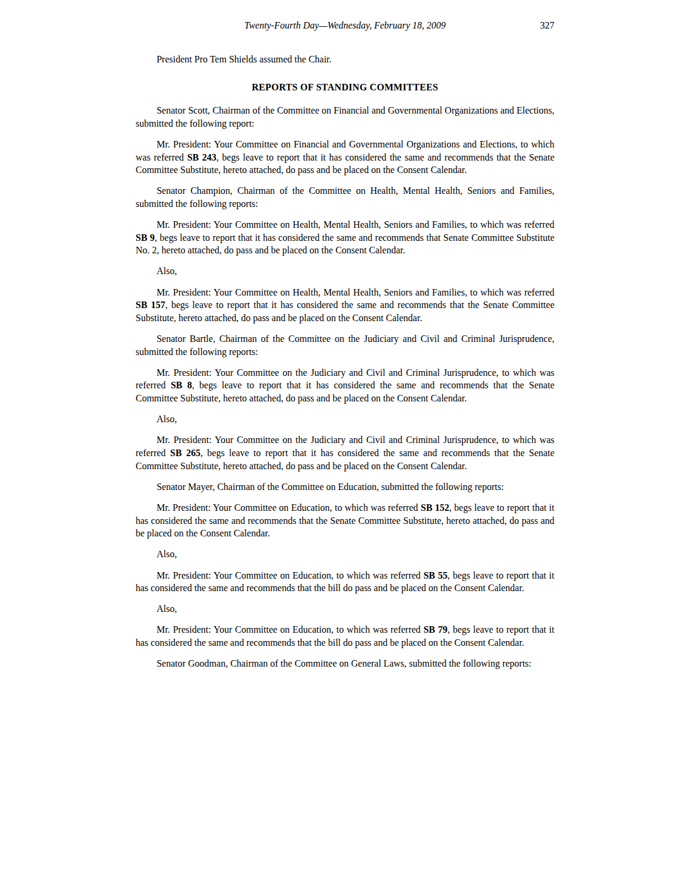Twenty-Fourth Day—Wednesday, February 18, 2009 327
President Pro Tem Shields assumed the Chair.
REPORTS OF STANDING COMMITTEES
Senator Scott, Chairman of the Committee on Financial and Governmental Organizations and Elections, submitted the following report:
Mr. President: Your Committee on Financial and Governmental Organizations and Elections, to which was referred SB 243, begs leave to report that it has considered the same and recommends that the Senate Committee Substitute, hereto attached, do pass and be placed on the Consent Calendar.
Senator Champion, Chairman of the Committee on Health, Mental Health, Seniors and Families, submitted the following reports:
Mr. President: Your Committee on Health, Mental Health, Seniors and Families, to which was referred SB 9, begs leave to report that it has considered the same and recommends that Senate Committee Substitute No. 2, hereto attached, do pass and be placed on the Consent Calendar.
Also,
Mr. President: Your Committee on Health, Mental Health, Seniors and Families, to which was referred SB 157, begs leave to report that it has considered the same and recommends that the Senate Committee Substitute, hereto attached, do pass and be placed on the Consent Calendar.
Senator Bartle, Chairman of the Committee on the Judiciary and Civil and Criminal Jurisprudence, submitted the following reports:
Mr. President: Your Committee on the Judiciary and Civil and Criminal Jurisprudence, to which was referred SB 8, begs leave to report that it has considered the same and recommends that the Senate Committee Substitute, hereto attached, do pass and be placed on the Consent Calendar.
Also,
Mr. President: Your Committee on the Judiciary and Civil and Criminal Jurisprudence, to which was referred SB 265, begs leave to report that it has considered the same and recommends that the Senate Committee Substitute, hereto attached, do pass and be placed on the Consent Calendar.
Senator Mayer, Chairman of the Committee on Education, submitted the following reports:
Mr. President: Your Committee on Education, to which was referred SB 152, begs leave to report that it has considered the same and recommends that the Senate Committee Substitute, hereto attached, do pass and be placed on the Consent Calendar.
Also,
Mr. President: Your Committee on Education, to which was referred SB 55, begs leave to report that it has considered the same and recommends that the bill do pass and be placed on the Consent Calendar.
Also,
Mr. President: Your Committee on Education, to which was referred SB 79, begs leave to report that it has considered the same and recommends that the bill do pass and be placed on the Consent Calendar.
Senator Goodman, Chairman of the Committee on General Laws, submitted the following reports: